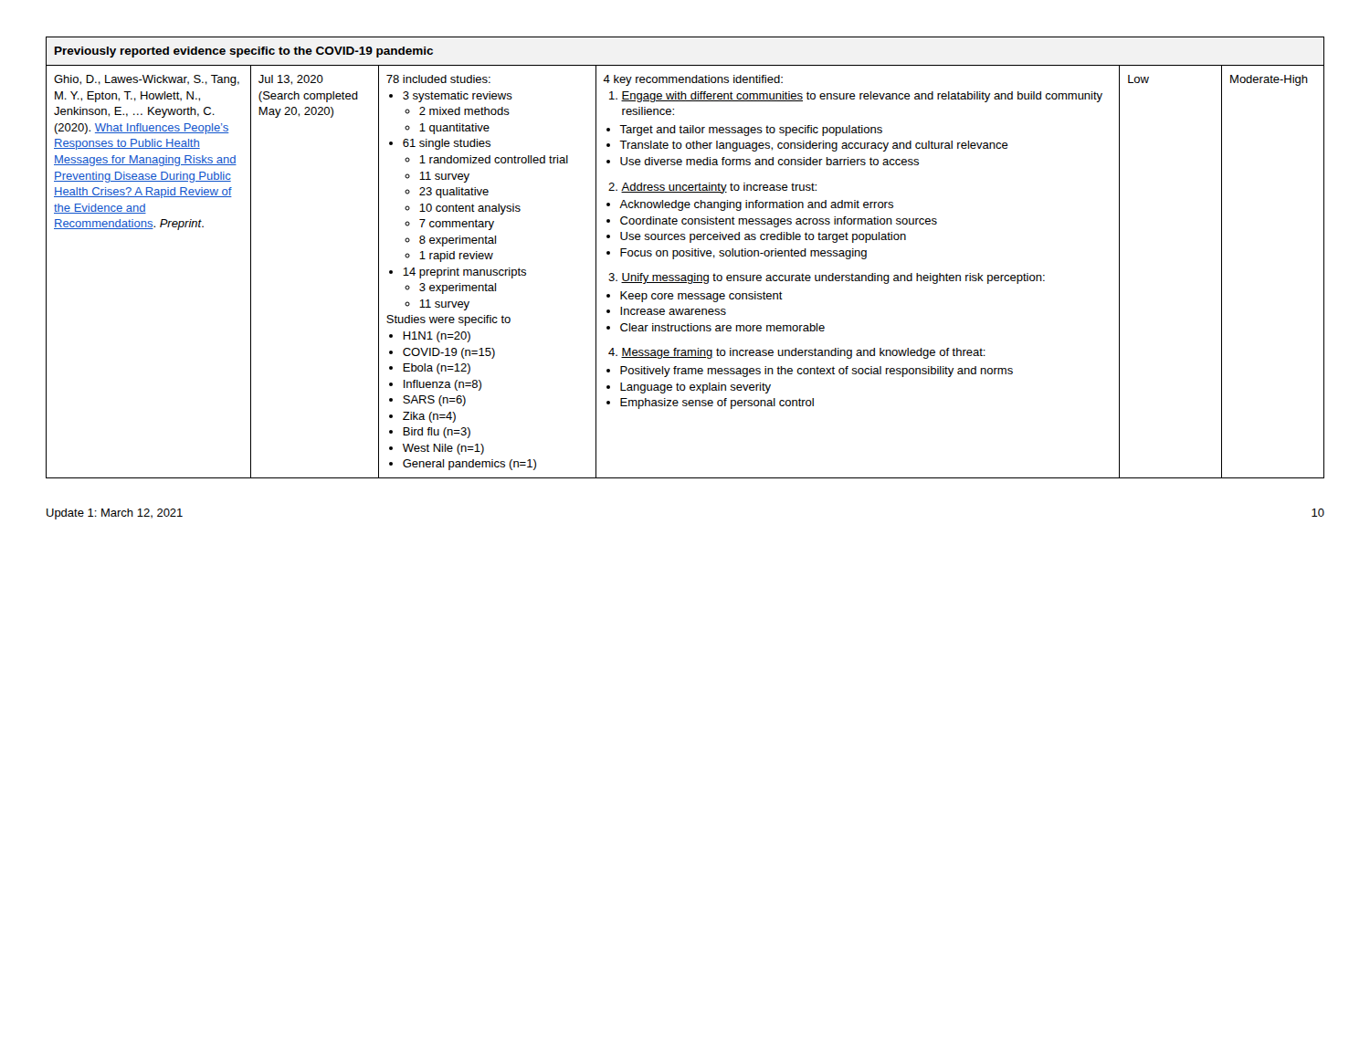| Previously reported evidence specific to the COVID-19 pandemic |
| Ghio, D., Lawes-Wickwar, S., Tang, M. Y., Epton, T., Howlett, N., Jenkinson, E., … Keyworth, C. (2020). What Influences People’s Responses to Public Health Messages for Managing Risks and Preventing Disease During Public Health Crises? A Rapid Review of the Evidence and Recommendations . Preprint . | Jul 13, 2020 (Search completed May 20, 2020) | 78 included studies: 3 systematic reviews 2 mixed methods 1 quantitative 61 single studies 1 randomized controlled trial 11 survey 23 qualitative 10 content analysis 7 commentary 8 experimental 1 rapid review 14 preprint manuscripts 3 experimental 11 survey Studies were specific to H1N1 (n=20) COVID-19 (n=15) Ebola (n=12) Influenza (n=8) SARS (n=6) Zika (n=4) Bird flu (n=3) West Nile (n=1) General pandemics (n=1) | 4 key recommendations identified: Engage with different communities to ensure relevance and relatability and build community resilience: Target and tailor messages to specific populations Translate to other languages, considering accuracy and cultural relevance Use diverse media forms and consider barriers to access Address uncertainty to increase trust: Acknowledge changing information and admit errors Coordinate consistent messages across information sources Use sources perceived as credible to target population Focus on positive, solution-oriented messaging Unify messaging to ensure accurate understanding and heighten risk perception: Keep core message consistent Increase awareness Clear instructions are more memorable Message framing to increase understanding and knowledge of threat: Positively frame messages in the context of social responsibility and norms Language to explain severity Emphasize sense of personal control | Low | Moderate-High |
Update 1: March 12, 2021 10